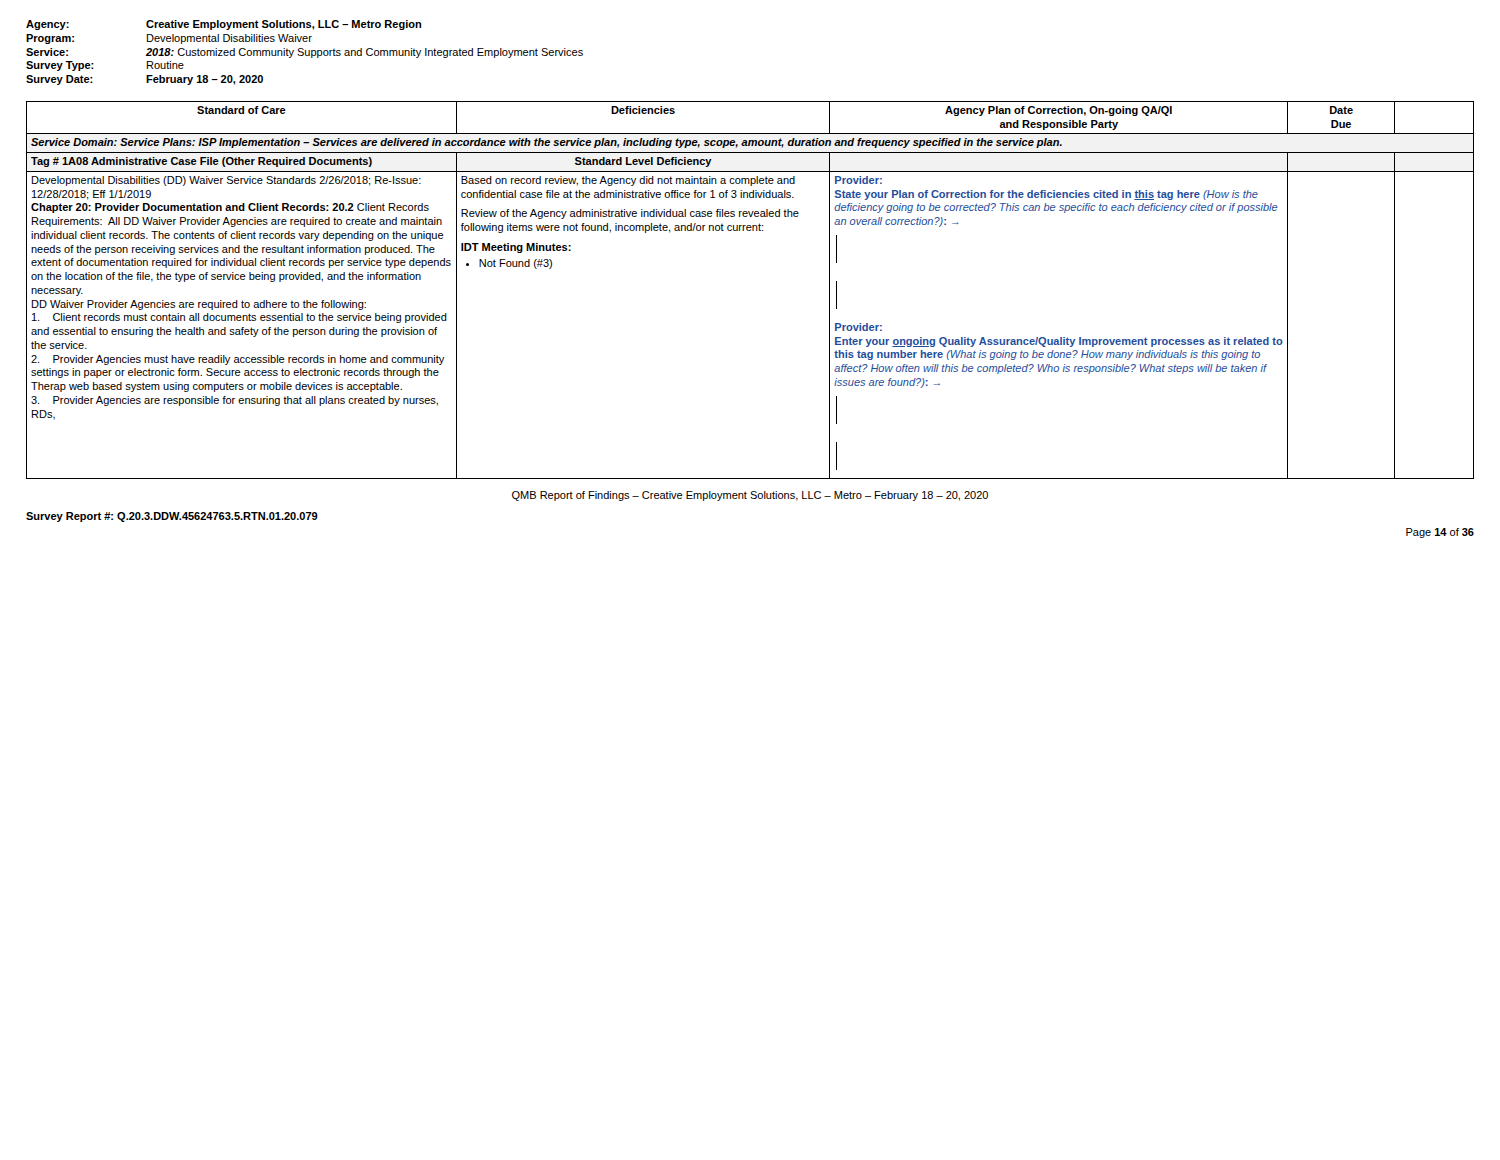Agency:
Creative Employment Solutions, LLC – Metro Region
Program:
Developmental Disabilities Waiver
Service:
2018: Customized Community Supports and Community Integrated Employment Services
Survey Type:
Routine
Survey Date:
February 18 – 20, 2020
| Standard of Care | Deficiencies | Agency Plan of Correction, On-going QA/QI and Responsible Party | Date Due | |
| --- | --- | --- | --- | --- |
| Service Domain: Service Plans: ISP Implementation – Services are delivered in accordance with the service plan, including type, scope, amount, duration and frequency specified in the service plan. |
| Tag # 1A08 Administrative Case File (Other Required Documents) | Standard Level Deficiency | | | |
| Developmental Disabilities (DD) Waiver Service Standards 2/26/2018; Re-Issue: 12/28/2018; Eff 1/1/2019 Chapter 20: Provider Documentation and Client Records: 20.2 Client Records Requirements: All DD Waiver Provider Agencies are required to create and maintain individual client records. The contents of client records vary depending on the unique needs of the person receiving services and the resultant information produced. The extent of documentation required for individual client records per service type depends on the location of the file, the type of service being provided, and the information necessary. DD Waiver Provider Agencies are required to adhere to the following: 1. Client records must contain all documents essential to the service being provided and essential to ensuring the health and safety of the person during the provision of the service. 2. Provider Agencies must have readily accessible records in home and community settings in paper or electronic form. Secure access to electronic records through the Therap web based system using computers or mobile devices is acceptable. 3. Provider Agencies are responsible for ensuring that all plans created by nurses, RDs, | Based on record review, the Agency did not maintain a complete and confidential case file at the administrative office for 1 of 3 individuals. Review of the Agency administrative individual case files revealed the following items were not found, incomplete, and/or not current: IDT Meeting Minutes: Not Found (#3) | Provider: State your Plan of Correction for the deficiencies cited in this tag here (How is the deficiency going to be corrected? This can be specific to each deficiency cited or if possible an overall correction?) : → Provider: Enter your ongoing Quality Assurance/Quality Improvement processes as it related to this tag number here (What is going to be done? How many individuals is this going to affect? How often will this be completed? Who is responsible? What steps will be taken if issues are found?) : → | | |
QMB Report of Findings – Creative Employment Solutions, LLC – Metro – February 18 – 20, 2020
Survey Report #: Q.20.3.DDW.45624763.5.RTN.01.20.079
Page 14 of 36